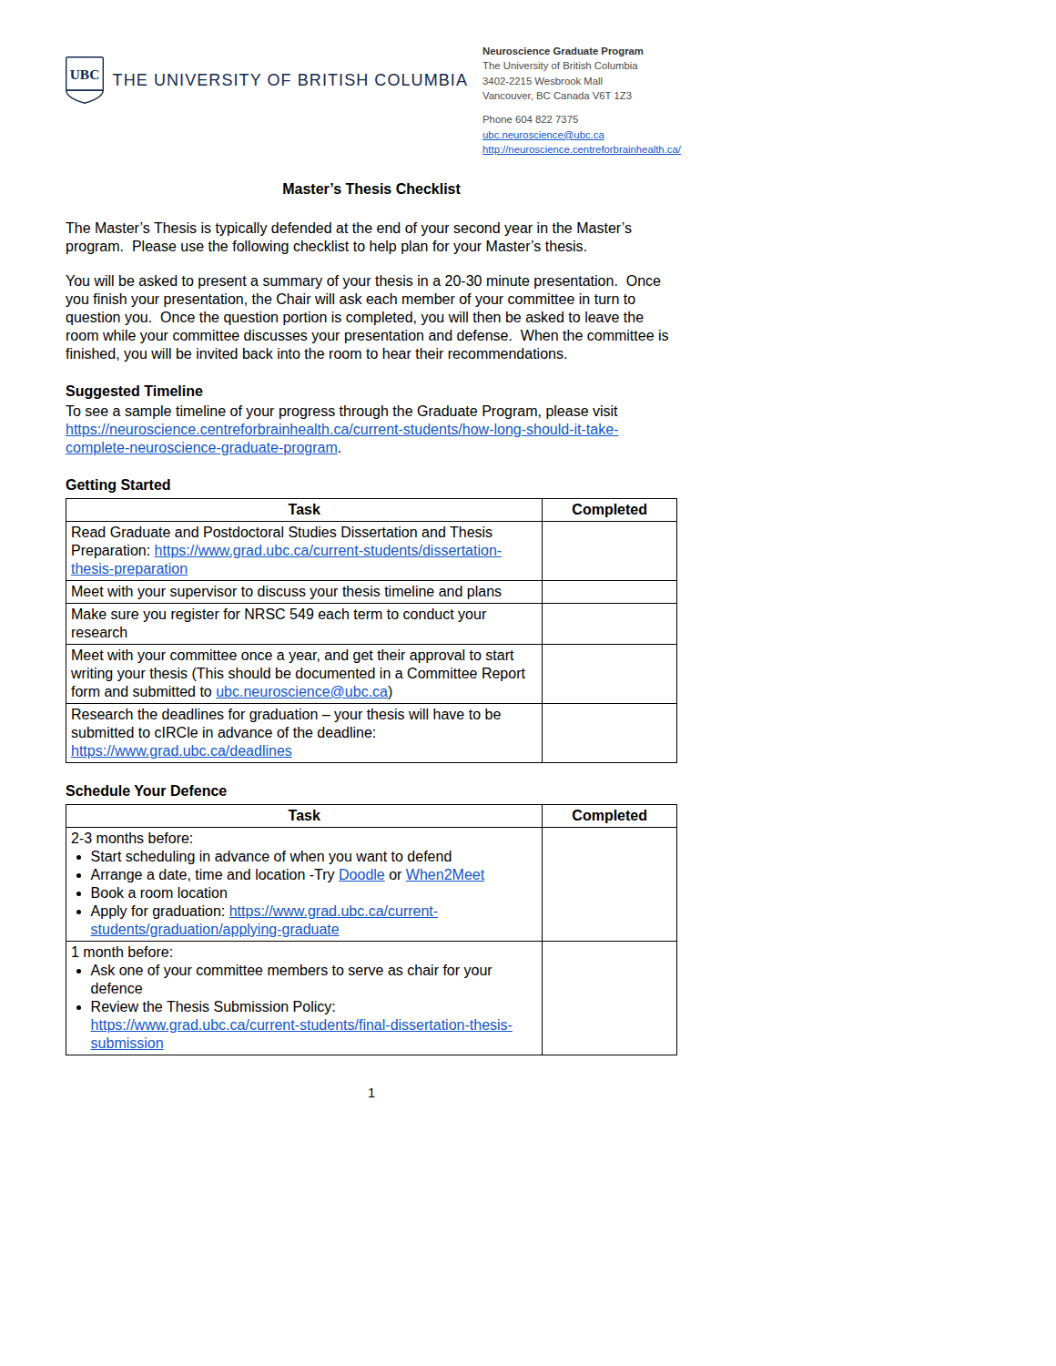UBC THE UNIVERSITY OF BRITISH COLUMBIA
Neuroscience Graduate Program
The University of British Columbia
3402-2215 Wesbrook Mall
Vancouver, BC Canada V6T 1Z3 Phone 604 822 7375
ubc.neuroscience@ubc.ca
http://neuroscience.centreforbrainhealth.ca/
Master’s Thesis Checklist
The Master’s Thesis is typically defended at the end of your second year in the Master’s program. Please use the following checklist to help plan for your Master’s thesis.
You will be asked to present a summary of your thesis in a 20-30 minute presentation. Once you finish your presentation, the Chair will ask each member of your committee in turn to question you. Once the question portion is completed, you will then be asked to leave the room while your committee discusses your presentation and defense. When the committee is finished, you will be invited back into the room to hear their recommendations.
Suggested Timeline
To see a sample timeline of your progress through the Graduate Program, please visit https://neuroscience.centreforbrainhealth.ca/current-students/how-long-should-it-take-complete-neuroscience-graduate-program.
Getting Started
| Task | Completed |
| --- | --- |
| Read Graduate and Postdoctoral Studies Dissertation and Thesis Preparation: https://www.grad.ubc.ca/current-students/dissertation-thesis-preparation | |
| Meet with your supervisor to discuss your thesis timeline and plans | |
| Make sure you register for NRSC 549 each term to conduct your research | |
| Meet with your committee once a year, and get their approval to start writing your thesis (This should be documented in a Committee Report form and submitted to ubc.neuroscience@ubc.ca ) | |
| Research the deadlines for graduation – your thesis will have to be submitted to cIRCle in advance of the deadline: https://www.grad.ubc.ca/deadlines | |
Schedule Your Defence
| Task | Completed |
| --- | --- |
| 2-3 months before: Start scheduling in advance of when you want to defend Arrange a date, time and location -Try Doodle or When2Meet Book a room location Apply for graduation: https://www.grad.ubc.ca/current-students/graduation/applying-graduate | |
| 1 month before: Ask one of your committee members to serve as chair for your defence Review the Thesis Submission Policy: https://www.grad.ubc.ca/current-students/final-dissertation-thesis-submission | |
1